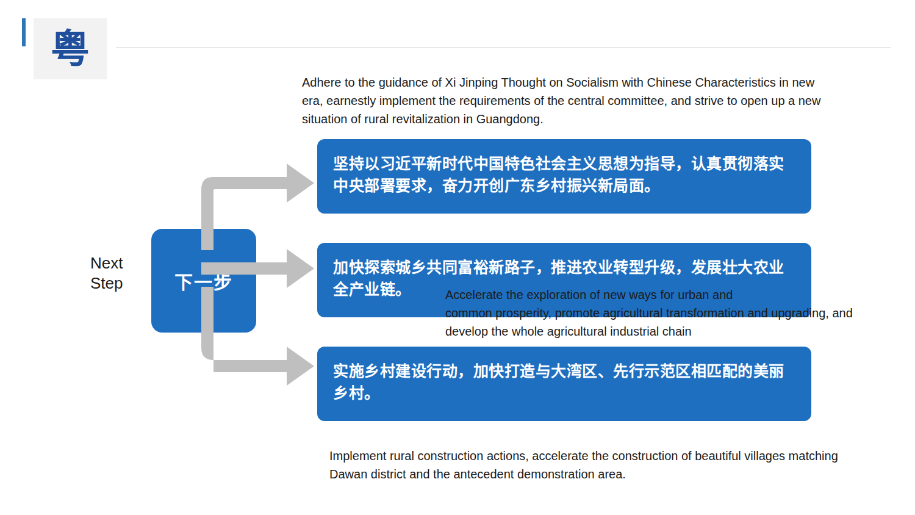粤
Adhere to the guidance of Xi Jinping Thought on Socialism with Chinese Characteristics in new era, earnestly implement the requirements of the central committee, and strive to open up a new situation of rural revitalization in Guangdong.
Next
Step
下一步
坚持以习近平新时代中国特色社会主义思想为指导，认真贯彻落实中央部署要求，奋力开创广东乡村振兴新局面。
加快探索城乡共同富裕新路子，推进农业转型升级，发展壮大农业全产业链。
Accelerate the exploration of new ways for urban and common prosperity, promote agricultural transformation and upgrading, and develop the whole agricultural industrial chain
实施乡村建设行动，加快打造与大湾区、先行示范区相匹配的美丽乡村。
Implement rural construction actions, accelerate the construction of beautiful villages matching Dawan district and the antecedent demonstration area.